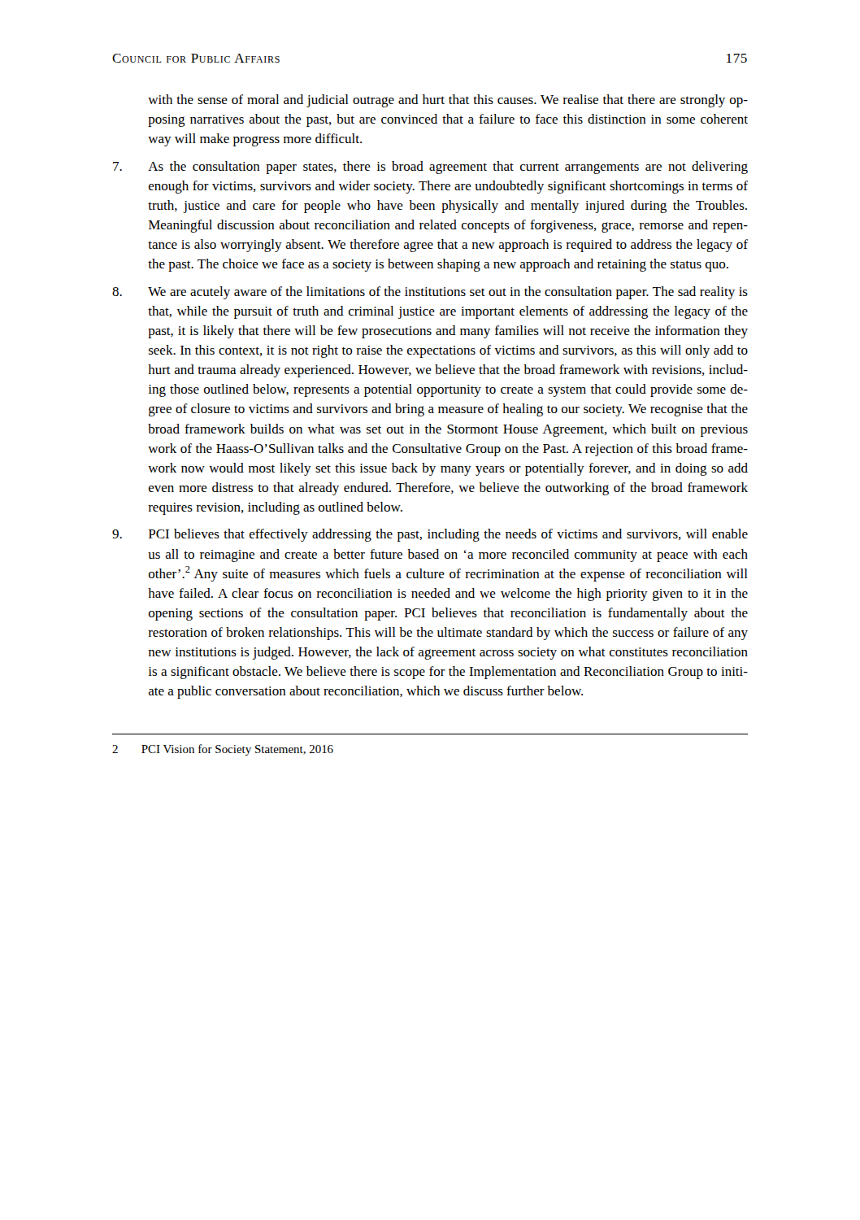Council for Public Affairs 175
with the sense of moral and judicial outrage and hurt that this causes. We realise that there are strongly opposing narratives about the past, but are convinced that a failure to face this distinction in some coherent way will make progress more difficult.
As the consultation paper states, there is broad agreement that current arrangements are not delivering enough for victims, survivors and wider society. There are undoubtedly significant shortcomings in terms of truth, justice and care for people who have been physically and mentally injured during the Troubles. Meaningful discussion about reconciliation and related concepts of forgiveness, grace, remorse and repentance is also worryingly absent. We therefore agree that a new approach is required to address the legacy of the past. The choice we face as a society is between shaping a new approach and retaining the status quo.
We are acutely aware of the limitations of the institutions set out in the consultation paper. The sad reality is that, while the pursuit of truth and criminal justice are important elements of addressing the legacy of the past, it is likely that there will be few prosecutions and many families will not receive the information they seek. In this context, it is not right to raise the expectations of victims and survivors, as this will only add to hurt and trauma already experienced. However, we believe that the broad framework with revisions, including those outlined below, represents a potential opportunity to create a system that could provide some degree of closure to victims and survivors and bring a measure of healing to our society. We recognise that the broad framework builds on what was set out in the Stormont House Agreement, which built on previous work of the Haass-O’Sullivan talks and the Consultative Group on the Past. A rejection of this broad framework now would most likely set this issue back by many years or potentially forever, and in doing so add even more distress to that already endured. Therefore, we believe the outworking of the broad framework requires revision, including as outlined below.
PCI believes that effectively addressing the past, including the needs of victims and survivors, will enable us all to reimagine and create a better future based on ‘a more reconciled community at peace with each other’.2 Any suite of measures which fuels a culture of recrimination at the expense of reconciliation will have failed. A clear focus on reconciliation is needed and we welcome the high priority given to it in the opening sections of the consultation paper. PCI believes that reconciliation is fundamentally about the restoration of broken relationships. This will be the ultimate standard by which the success or failure of any new institutions is judged. However, the lack of agreement across society on what constitutes reconciliation is a significant obstacle. We believe there is scope for the Implementation and Reconciliation Group to initiate a public conversation about reconciliation, which we discuss further below.
2 PCI Vision for Society Statement, 2016